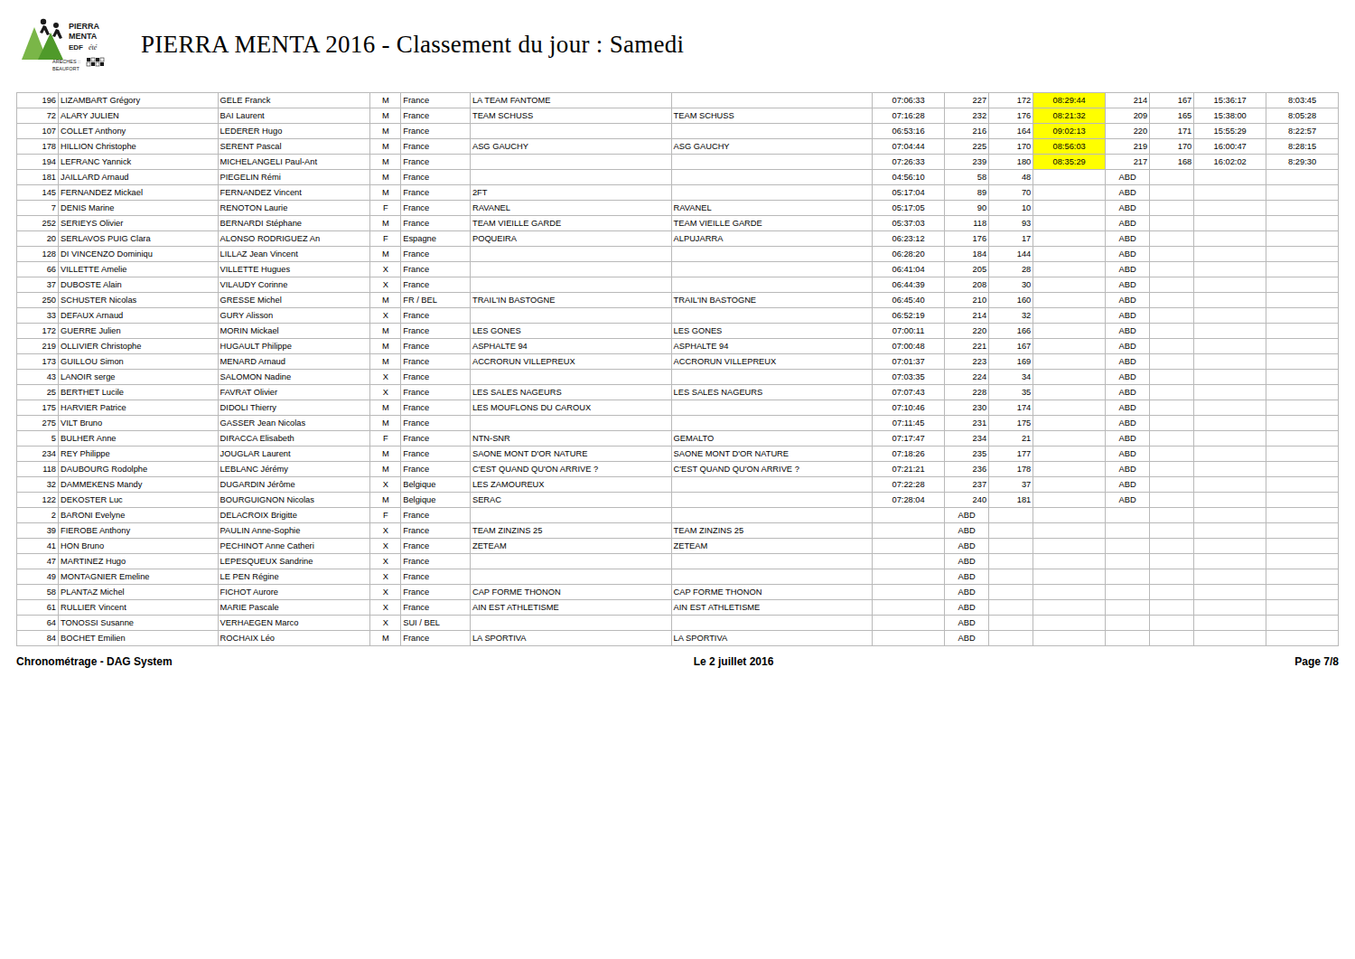PIERRA MENTA EDF été ARECHES :: BEAUFORT
PIERRA MENTA 2016 - Classement du jour : Samedi
| 196 | LIZAMBART Grégory | GELE Franck | M | France | LA TEAM FANTOME | | 07:06:33 | 227 | 172 | 08:29:44 | 214 | 167 | 15:36:17 | 8:03:45 |
| 72 | ALARY JULIEN | BAI Laurent | M | France | TEAM SCHUSS | TEAM SCHUSS | 07:16:28 | 232 | 176 | 08:21:32 | 209 | 165 | 15:38:00 | 8:05:28 |
| 107 | COLLET Anthony | LEDERER Hugo | M | France | | | 06:53:16 | 216 | 164 | 09:02:13 | 220 | 171 | 15:55:29 | 8:22:57 |
| 178 | HILLION Christophe | SERENT Pascal | M | France | ASG GAUCHY | ASG GAUCHY | 07:04:44 | 225 | 170 | 08:56:03 | 219 | 170 | 16:00:47 | 8:28:15 |
| 194 | LEFRANC Yannick | MICHELANGELI Paul-Ant | M | France | | | 07:26:33 | 239 | 180 | 08:35:29 | 217 | 168 | 16:02:02 | 8:29:30 |
| 181 | JAILLARD Arnaud | PIEGELIN Rémi | M | France | | | 04:56:10 | 58 | 48 | | ABD | | | |
| 145 | FERNANDEZ Mickael | FERNANDEZ Vincent | M | France | 2FT | | 05:17:04 | 89 | 70 | | ABD | | | |
| 7 | DENIS Marine | RENOTON Laurie | F | France | RAVANEL | RAVANEL | 05:17:05 | 90 | 10 | | ABD | | | |
| 252 | SERIEYS Olivier | BERNARDI Stéphane | M | France | TEAM VIEILLE GARDE | TEAM VIEILLE GARDE | 05:37:03 | 118 | 93 | | ABD | | | |
| 20 | SERLAVOS PUIG Clara | ALONSO RODRIGUEZ An | F | Espagne | POQUEIRA | ALPUJARRA | 06:23:12 | 176 | 17 | | ABD | | | |
| 128 | DI VINCENZO Dominiqu | LILLAZ Jean Vincent | M | France | | | 06:28:20 | 184 | 144 | | ABD | | | |
| 66 | VILLETTE Amelie | VILLETTE Hugues | X | France | | | 06:41:04 | 205 | 28 | | ABD | | | |
| 37 | DUBOSTE Alain | VILAUDY Corinne | X | France | | | 06:44:39 | 208 | 30 | | ABD | | | |
| 250 | SCHUSTER Nicolas | GRESSE Michel | M | FR / BEL | TRAIL'IN BASTOGNE | TRAIL'IN BASTOGNE | 06:45:40 | 210 | 160 | | ABD | | | |
| 33 | DEFAUX Arnaud | GURY Alisson | X | France | | | 06:52:19 | 214 | 32 | | ABD | | | |
| 172 | GUERRE Julien | MORIN Mickael | M | France | LES GONES | LES GONES | 07:00:11 | 220 | 166 | | ABD | | | |
| 219 | OLLIVIER Christophe | HUGAULT Philippe | M | France | ASPHALTE 94 | ASPHALTE 94 | 07:00:48 | 221 | 167 | | ABD | | | |
| 173 | GUILLOU Simon | MENARD Arnaud | M | France | ACCRORUN VILLEPREUX | ACCRORUN VILLEPREUX | 07:01:37 | 223 | 169 | | ABD | | | |
| 43 | LANOIR serge | SALOMON Nadine | X | France | | | 07:03:35 | 224 | 34 | | ABD | | | |
| 25 | BERTHET Lucile | FAVRAT Olivier | X | France | LES SALES NAGEURS | LES SALES NAGEURS | 07:07:43 | 228 | 35 | | ABD | | | |
| 175 | HARVIER Patrice | DIDOLI Thierry | M | France | LES MOUFLONS DU CAROUX | | 07:10:46 | 230 | 174 | | ABD | | | |
| 275 | VILT Bruno | GASSER Jean Nicolas | M | France | | | 07:11:45 | 231 | 175 | | ABD | | | |
| 5 | BULHER Anne | DIRACCA Elisabeth | F | France | NTN-SNR | GEMALTO | 07:17:47 | 234 | 21 | | ABD | | | |
| 234 | REY Philippe | JOUGLAR Laurent | M | France | SAONE MONT D'OR NATURE | SAONE MONT D'OR NATURE | 07:18:26 | 235 | 177 | | ABD | | | |
| 118 | DAUBOURG Rodolphe | LEBLANC Jérémy | M | France | C'EST QUAND QU'ON ARRIVE ? | C'EST QUAND QU'ON ARRIVE ? | 07:21:21 | 236 | 178 | | ABD | | | |
| 32 | DAMMEKENS Mandy | DUGARDIN Jérôme | X | Belgique | LES ZAMOUREUX | | 07:22:28 | 237 | 37 | | ABD | | | |
| 122 | DEKOSTER Luc | BOURGUIGNON Nicolas | M | Belgique | SERAC | | 07:28:04 | 240 | 181 | | ABD | | | |
| 2 | BARONI Evelyne | DELACROIX Brigitte | F | France | | | | ABD | | | | | | |
| 39 | FIEROBE Anthony | PAULIN Anne-Sophie | X | France | TEAM ZINZINS 25 | TEAM ZINZINS 25 | | ABD | | | | | | |
| 41 | HON Bruno | PECHINOT Anne Catheri | X | France | ZETEAM | ZETEAM | | ABD | | | | | | |
| 47 | MARTINEZ Hugo | LEPESQUEUX Sandrine | X | France | | | | ABD | | | | | | |
| 49 | MONTAGNIER Emeline | LE PEN Régine | X | France | | | | ABD | | | | | | |
| 58 | PLANTAZ Michel | FICHOT Aurore | X | France | CAP FORME THONON | CAP FORME THONON | | ABD | | | | | | |
| 61 | RULLIER Vincent | MARIE Pascale | X | France | AIN EST ATHLETISME | AIN EST ATHLETISME | | ABD | | | | | | |
| 64 | TONOSSI Susanne | VERHAEGEN Marco | X | SUI / BEL | | | | ABD | | | | | | |
| 84 | BOCHET Emilien | ROCHAIX Léo | M | France | LA SPORTIVA | LA SPORTIVA | | ABD | | | | | | |
Chronométrage - DAG System
Le 2 juillet 2016
Page 7/8